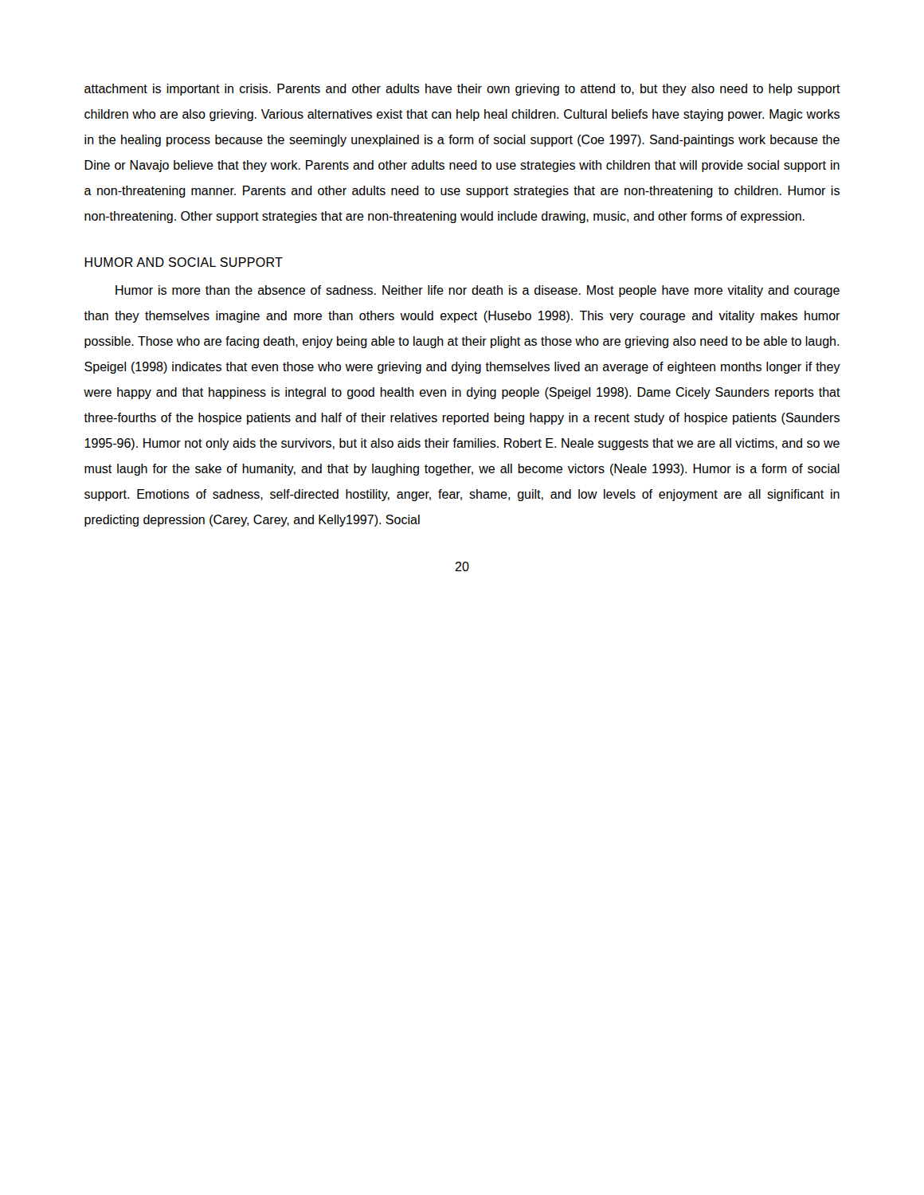attachment is important in crisis. Parents and other adults have their own grieving to attend to, but they also need to help support children who are also grieving. Various alternatives exist that can help heal children. Cultural beliefs have staying power. Magic works in the healing process because the seemingly unexplained is a form of social support (Coe 1997). Sand-paintings work because the Dine or Navajo believe that they work. Parents and other adults need to use strategies with children that will provide social support in a non-threatening manner. Parents and other adults need to use support strategies that are non-threatening to children. Humor is non-threatening. Other support strategies that are non-threatening would include drawing, music, and other forms of expression.
HUMOR AND SOCIAL SUPPORT
Humor is more than the absence of sadness. Neither life nor death is a disease. Most people have more vitality and courage than they themselves imagine and more than others would expect (Husebo 1998). This very courage and vitality makes humor possible. Those who are facing death, enjoy being able to laugh at their plight as those who are grieving also need to be able to laugh. Speigel (1998) indicates that even those who were grieving and dying themselves lived an average of eighteen months longer if they were happy and that happiness is integral to good health even in dying people (Speigel 1998). Dame Cicely Saunders reports that three-fourths of the hospice patients and half of their relatives reported being happy in a recent study of hospice patients (Saunders 1995-96). Humor not only aids the survivors, but it also aids their families. Robert E. Neale suggests that we are all victims, and so we must laugh for the sake of humanity, and that by laughing together, we all become victors (Neale 1993). Humor is a form of social support. Emotions of sadness, self-directed hostility, anger, fear, shame, guilt, and low levels of enjoyment are all significant in predicting depression (Carey, Carey, and Kelly1997). Social
20